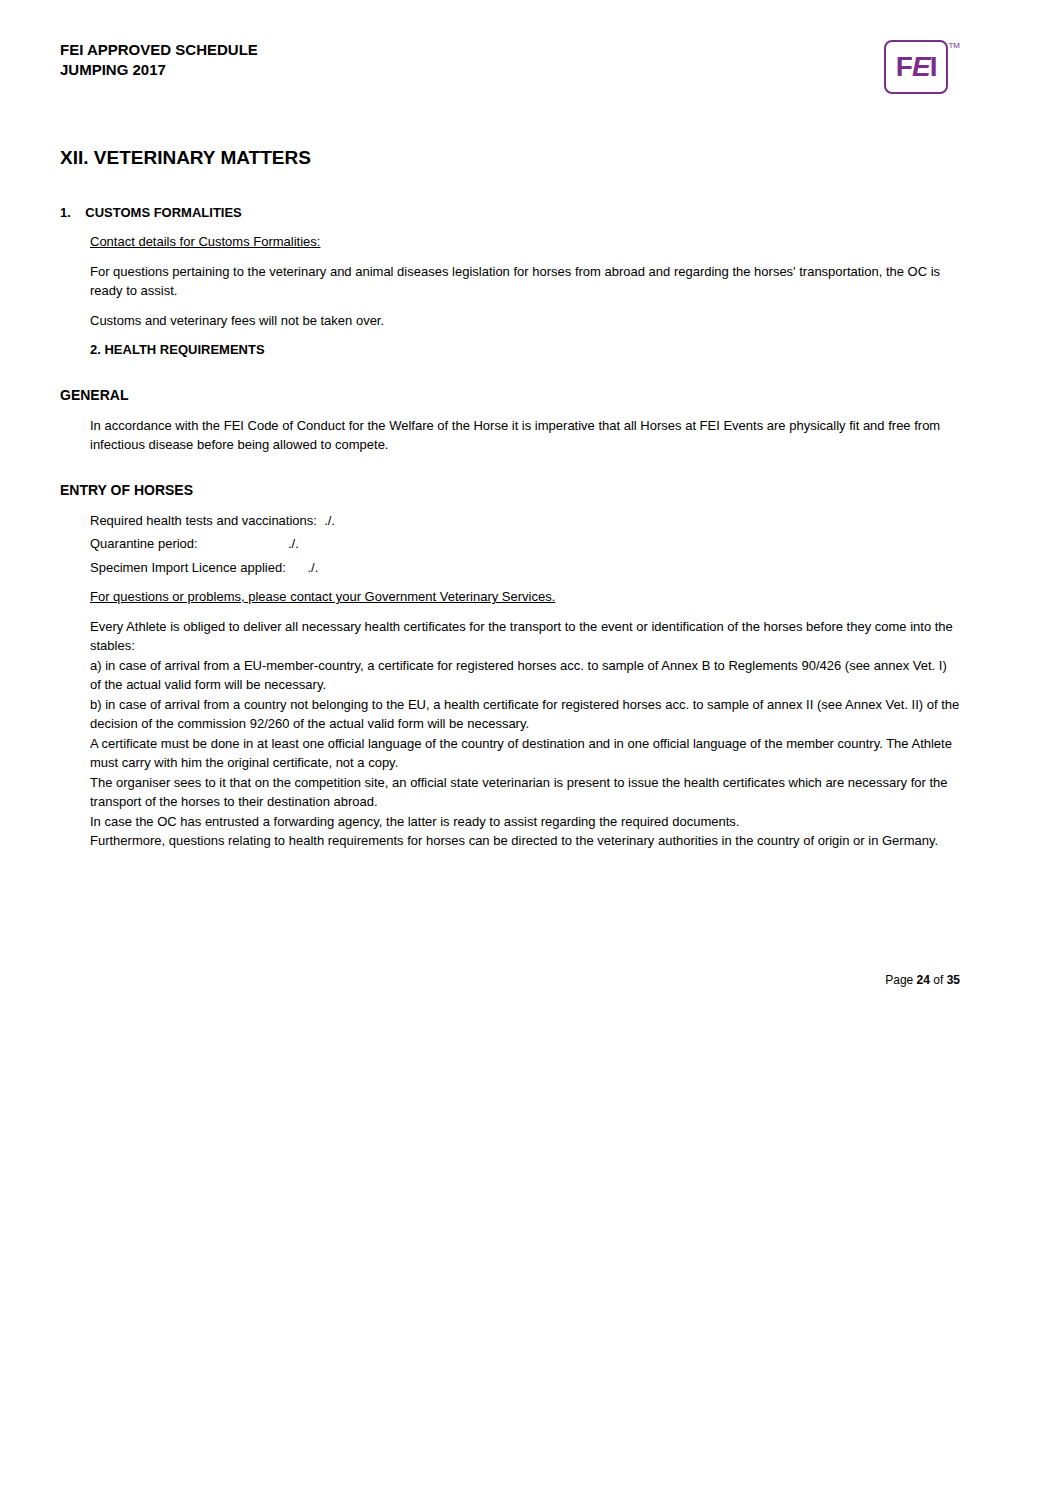FEI APPROVED SCHEDULE
JUMPING 2017
FEI TM
XII. VETERINARY MATTERS
1. CUSTOMS FORMALITIES
Contact details for Customs Formalities:
For questions pertaining to the veterinary and animal diseases legislation for horses from abroad and regarding the horses' transportation, the OC is ready to assist.
Customs and veterinary fees will not be taken over.
2. HEALTH REQUIREMENTS
GENERAL
In accordance with the FEI Code of Conduct for the Welfare of the Horse it is imperative that all Horses at FEI Events are physically fit and free from infectious disease before being allowed to compete.
ENTRY OF HORSES
Required health tests and vaccinations: ./.
Quarantine period: ./.
Specimen Import Licence applied: ./.
For questions or problems, please contact your Government Veterinary Services.
Every Athlete is obliged to deliver all necessary health certificates for the transport to the event or identification of the horses before they come into the stables:
a) in case of arrival from a EU-member-country, a certificate for registered horses acc. to sample of Annex B to Reglements 90/426 (see annex Vet. I) of the actual valid form will be necessary.
b) in case of arrival from a country not belonging to the EU, a health certificate for registered horses acc. to sample of annex II (see Annex Vet. II) of the decision of the commission 92/260 of the actual valid form will be necessary.
A certificate must be done in at least one official language of the country of destination and in one official language of the member country. The Athlete must carry with him the original certificate, not a copy.
The organiser sees to it that on the competition site, an official state veterinarian is present to issue the health certificates which are necessary for the transport of the horses to their destination abroad.
In case the OC has entrusted a forwarding agency, the latter is ready to assist regarding the required documents.
Furthermore, questions relating to health requirements for horses can be directed to the veterinary authorities in the country of origin or in Germany.
Page 24 of 35